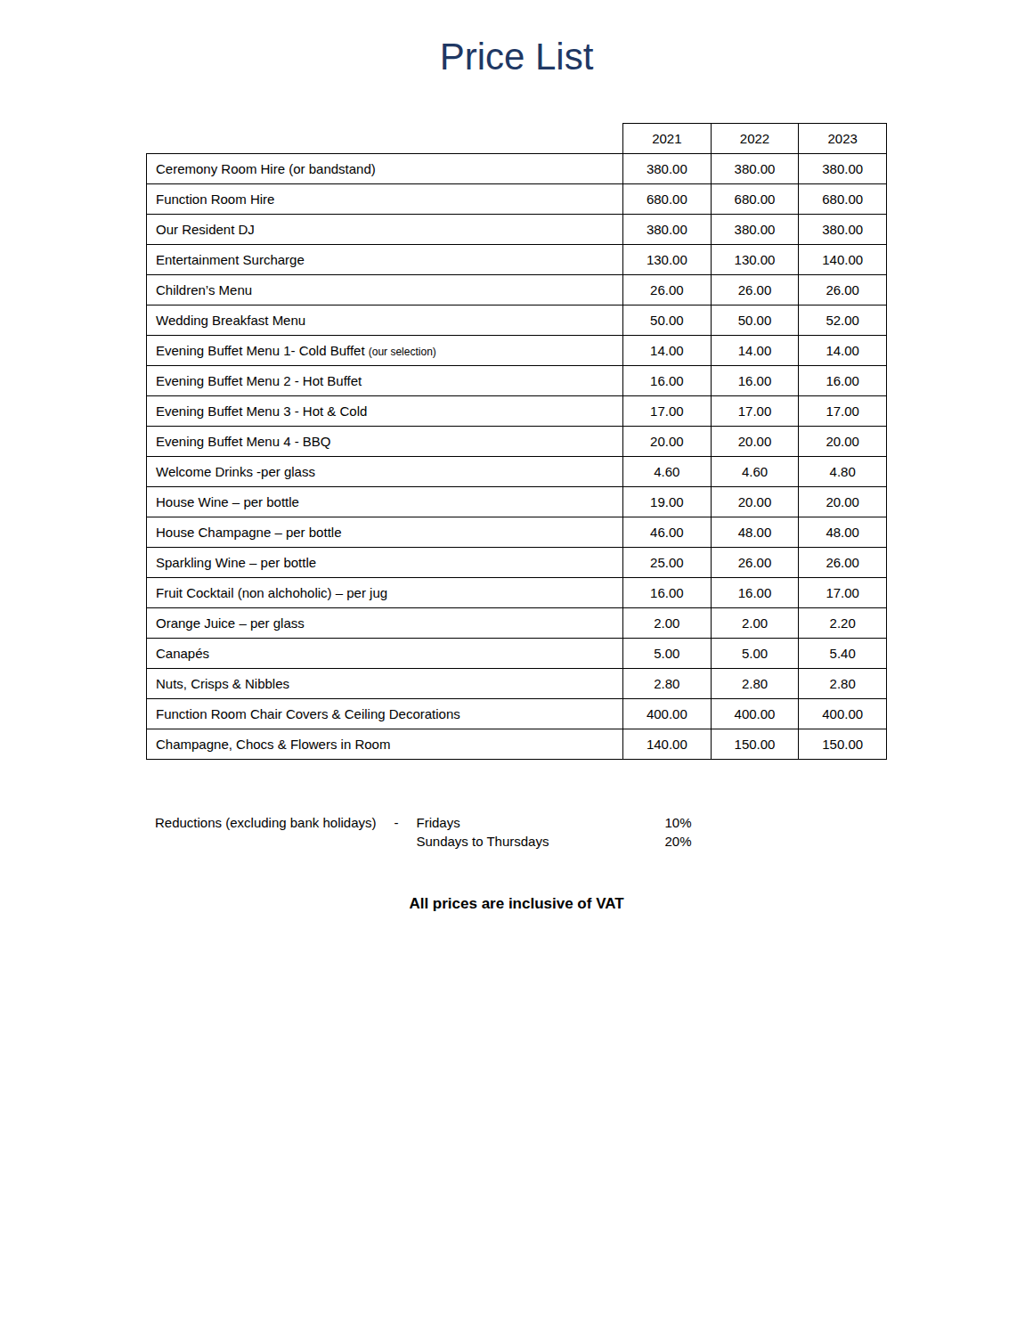Price List
| | 2021 | 2022 | 2023 |
| --- | --- | --- | --- |
| Ceremony Room Hire (or bandstand) | 380.00 | 380.00 | 380.00 |
| Function Room Hire | 680.00 | 680.00 | 680.00 |
| Our Resident DJ | 380.00 | 380.00 | 380.00 |
| Entertainment Surcharge | 130.00 | 130.00 | 140.00 |
| Children’s Menu | 26.00 | 26.00 | 26.00 |
| Wedding Breakfast Menu | 50.00 | 50.00 | 52.00 |
| Evening Buffet Menu 1- Cold Buffet (our selection) | 14.00 | 14.00 | 14.00 |
| Evening Buffet Menu 2 - Hot Buffet | 16.00 | 16.00 | 16.00 |
| Evening Buffet Menu 3 - Hot & Cold | 17.00 | 17.00 | 17.00 |
| Evening Buffet Menu 4 - BBQ | 20.00 | 20.00 | 20.00 |
| Welcome Drinks -per glass | 4.60 | 4.60 | 4.80 |
| House Wine – per bottle | 19.00 | 20.00 | 20.00 |
| House Champagne – per bottle | 46.00 | 48.00 | 48.00 |
| Sparkling Wine – per bottle | 25.00 | 26.00 | 26.00 |
| Fruit Cocktail (non alchoholic) – per jug | 16.00 | 16.00 | 17.00 |
| Orange Juice – per glass | 2.00 | 2.00 | 2.20 |
| Canapés | 5.00 | 5.00 | 5.40 |
| Nuts, Crisps & Nibbles | 2.80 | 2.80 | 2.80 |
| Function Room Chair Covers & Ceiling Decorations | 400.00 | 400.00 | 400.00 |
| Champagne, Chocs & Flowers in Room | 140.00 | 150.00 | 150.00 |
| Reductions (excluding bank holidays) | - | Fridays | 10% |
| | | Sundays to Thursdays | 20% |
All prices are inclusive of VAT